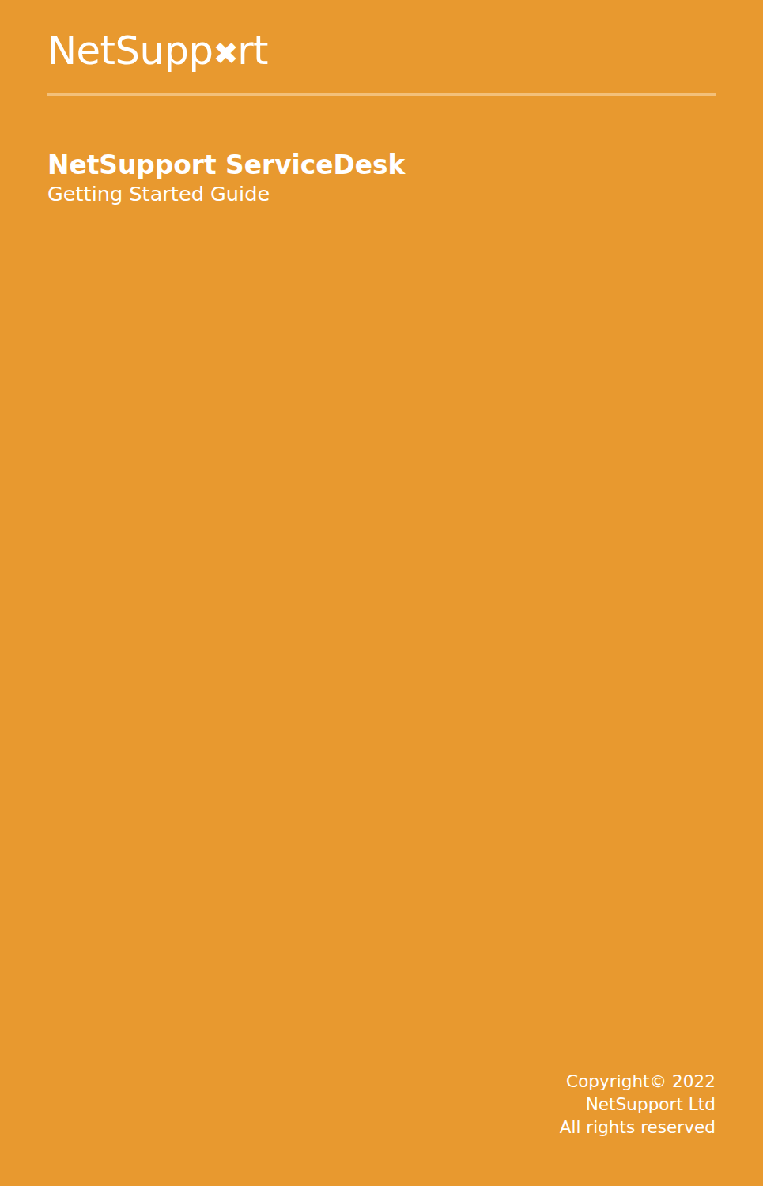NetSupp rt
NetSupport ServiceDesk
Getting Started Guide
Copyright© 2022
NetSupport Ltd
All rights reserved